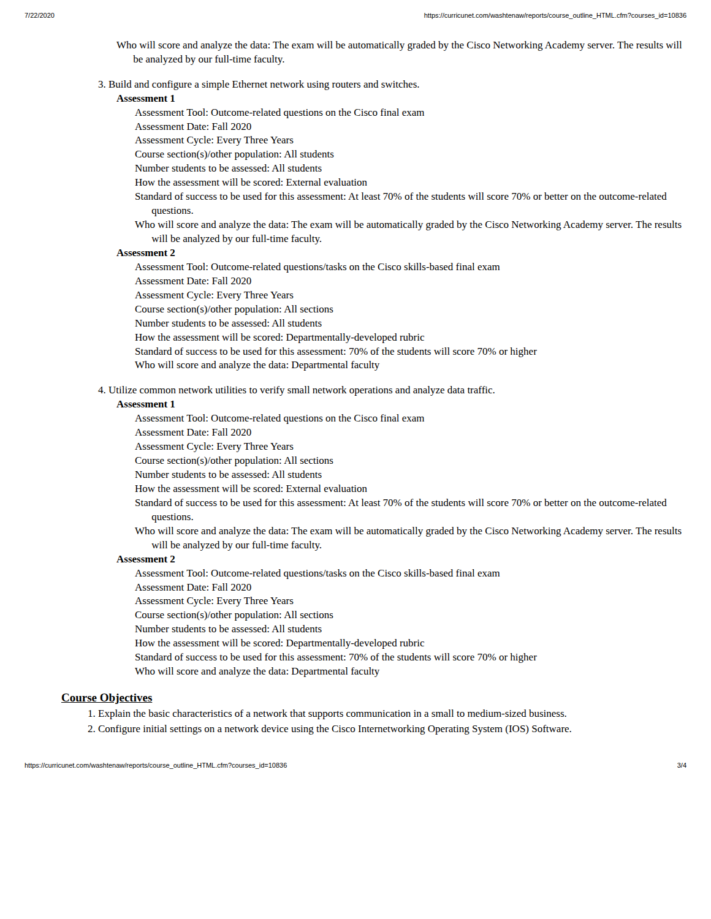7/22/2020 https://curricunet.com/washtenaw/reports/course_outline_HTML.cfm?courses_id=10836
Who will score and analyze the data: The exam will be automatically graded by the Cisco Networking Academy server. The results will be analyzed by our full-time faculty.
3. Build and configure a simple Ethernet network using routers and switches.
Assessment 1
Assessment Tool: Outcome-related questions on the Cisco final exam
Assessment Date: Fall 2020
Assessment Cycle: Every Three Years
Course section(s)/other population: All students
Number students to be assessed: All students
How the assessment will be scored: External evaluation
Standard of success to be used for this assessment: At least 70% of the students will score 70% or better on the outcome-related questions.
Who will score and analyze the data: The exam will be automatically graded by the Cisco Networking Academy server. The results will be analyzed by our full-time faculty.
Assessment 2
Assessment Tool: Outcome-related questions/tasks on the Cisco skills-based final exam
Assessment Date: Fall 2020
Assessment Cycle: Every Three Years
Course section(s)/other population: All sections
Number students to be assessed: All students
How the assessment will be scored: Departmentally-developed rubric
Standard of success to be used for this assessment: 70% of the students will score 70% or higher
Who will score and analyze the data: Departmental faculty
4. Utilize common network utilities to verify small network operations and analyze data traffic.
Assessment 1
Assessment Tool: Outcome-related questions on the Cisco final exam
Assessment Date: Fall 2020
Assessment Cycle: Every Three Years
Course section(s)/other population: All sections
Number students to be assessed: All students
How the assessment will be scored: External evaluation
Standard of success to be used for this assessment: At least 70% of the students will score 70% or better on the outcome-related questions.
Who will score and analyze the data: The exam will be automatically graded by the Cisco Networking Academy server. The results will be analyzed by our full-time faculty.
Assessment 2
Assessment Tool: Outcome-related questions/tasks on the Cisco skills-based final exam
Assessment Date: Fall 2020
Assessment Cycle: Every Three Years
Course section(s)/other population: All sections
Number students to be assessed: All students
How the assessment will be scored: Departmentally-developed rubric
Standard of success to be used for this assessment: 70% of the students will score 70% or higher
Who will score and analyze the data: Departmental faculty
Course Objectives
Explain the basic characteristics of a network that supports communication in a small to medium-sized business.
Configure initial settings on a network device using the Cisco Internetworking Operating System (IOS) Software.
https://curricunet.com/washtenaw/reports/course_outline_HTML.cfm?courses_id=10836 3/4